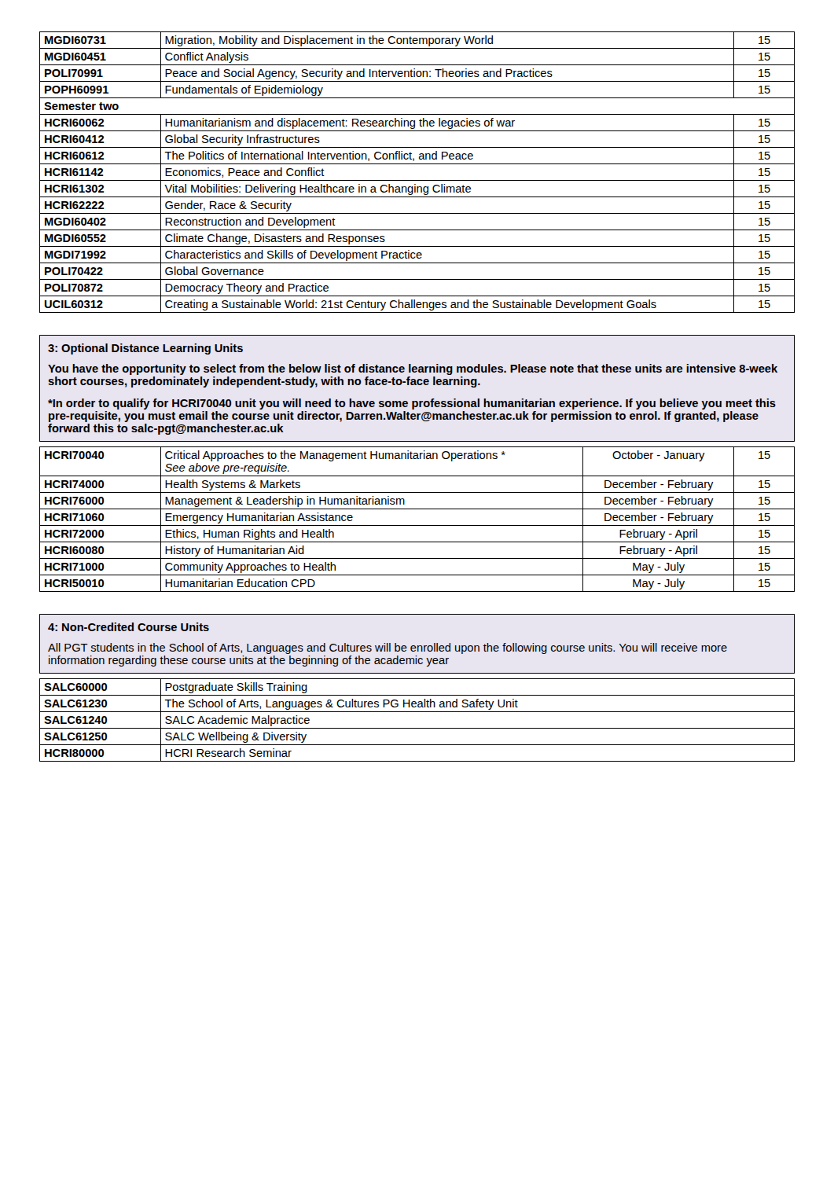| MGDI60731 | Migration, Mobility and Displacement in the Contemporary World | 15 |
| MGDI60451 | Conflict Analysis | 15 |
| POLI70991 | Peace and Social Agency, Security and Intervention: Theories and Practices | 15 |
| POPH60991 | Fundamentals of Epidemiology | 15 |
| Semester two |
| HCRI60062 | Humanitarianism and displacement: Researching the legacies of war | 15 |
| HCRI60412 | Global Security Infrastructures | 15 |
| HCRI60612 | The Politics of International Intervention, Conflict, and Peace | 15 |
| HCRI61142 | Economics, Peace and Conflict | 15 |
| HCRI61302 | Vital Mobilities: Delivering Healthcare in a Changing Climate | 15 |
| HCRI62222 | Gender, Race & Security | 15 |
| MGDI60402 | Reconstruction and Development | 15 |
| MGDI60552 | Climate Change, Disasters and Responses | 15 |
| MGDI71992 | Characteristics and Skills of Development Practice | 15 |
| POLI70422 | Global Governance | 15 |
| POLI70872 | Democracy Theory and Practice | 15 |
| UCIL60312 | Creating a Sustainable World: 21st Century Challenges and the Sustainable Development Goals | 15 |
3: Optional Distance Learning Units
You have the opportunity to select from the below list of distance learning modules. Please note that these units are intensive 8-week short courses, predominately independent-study, with no face-to-face learning.
*In order to qualify for HCRI70040 unit you will need to have some professional humanitarian experience. If you believe you meet this pre-requisite, you must email the course unit director, Darren.Walter@manchester.ac.uk for permission to enrol. If granted, please forward this to salc-pgt@manchester.ac.uk
| HCRI70040 | Critical Approaches to the Management Humanitarian Operations * See above pre-requisite. | October - January | 15 |
| HCRI74000 | Health Systems & Markets | December - February | 15 |
| HCRI76000 | Management & Leadership in Humanitarianism | December - February | 15 |
| HCRI71060 | Emergency Humanitarian Assistance | December - February | 15 |
| HCRI72000 | Ethics, Human Rights and Health | February - April | 15 |
| HCRI60080 | History of Humanitarian Aid | February - April | 15 |
| HCRI71000 | Community Approaches to Health | May - July | 15 |
| HCRI50010 | Humanitarian Education CPD | May - July | 15 |
4: Non-Credited Course Units
All PGT students in the School of Arts, Languages and Cultures will be enrolled upon the following course units. You will receive more information regarding these course units at the beginning of the academic year
| SALC60000 | Postgraduate Skills Training |
| SALC61230 | The School of Arts, Languages & Cultures PG Health and Safety Unit |
| SALC61240 | SALC Academic Malpractice |
| SALC61250 | SALC Wellbeing & Diversity |
| HCRI80000 | HCRI Research Seminar |